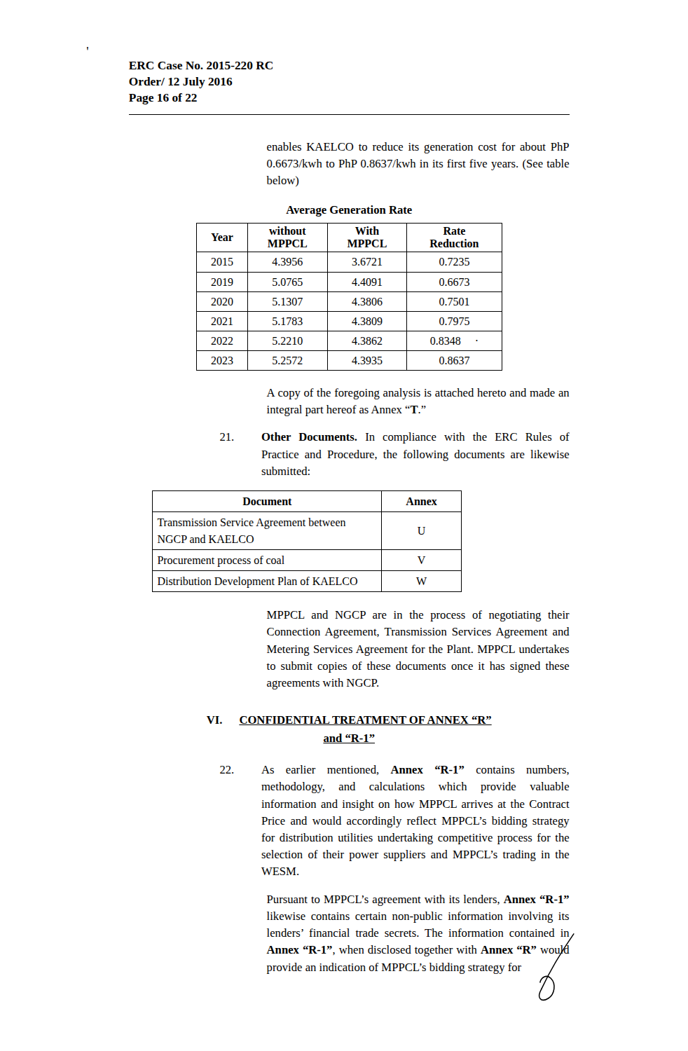'
ERC Case No. 2015-220 RC Order/ 12 July 2016 Page 16 of 22
enables KAELCO to reduce its generation cost for about PhP 0.6673/kwh to PhP 0.8637/kwh in its first five years. (See table below)
Average Generation Rate
| Year | without MPPCL | With MPPCL | Rate Reduction |
| --- | --- | --- | --- |
| 2015 | 4.3956 | 3.6721 | 0.7235 |
| 2019 | 5.0765 | 4.4091 | 0.6673 |
| 2020 | 5.1307 | 4.3806 | 0.7501 |
| 2021 | 5.1783 | 4.3809 | 0.7975 |
| 2022 | 5.2210 | 4.3862 | 0.8348 · |
| 2023 | 5.2572 | 4.3935 | 0.8637 |
A copy of the foregoing analysis is attached hereto and made an integral part hereof as Annex “T.”
21.
Other Documents. In compliance with the ERC Rules of Practice and Procedure, the following documents are likewise submitted:
| Document | Annex |
| --- | --- |
| Transmission Service Agreement between NGCP and KAELCO | U |
| Procurement process of coal | V |
| Distribution Development Plan of KAELCO | W |
MPPCL and NGCP are in the process of negotiating their Connection Agreement, Transmission Services Agreement and Metering Services Agreement for the Plant. MPPCL undertakes to submit copies of these documents once it has signed these agreements with NGCP.
VI. CONFIDENTIAL TREATMENT OF ANNEX “R” and “R-1”
22.
As earlier mentioned, Annex “R-1” contains numbers, methodology, and calculations which provide valuable information and insight on how MPPCL arrives at the Contract Price and would accordingly reflect MPPCL’s bidding strategy for distribution utilities undertaking competitive process for the selection of their power suppliers and MPPCL’s trading in the WESM.
Pursuant to MPPCL’s agreement with its lenders, Annex “R-1” likewise contains certain non-public information involving its lenders’ financial trade secrets. The information contained in Annex “R-1”, when disclosed together with Annex “R” would provide an indication of MPPCL’s bidding strategy for